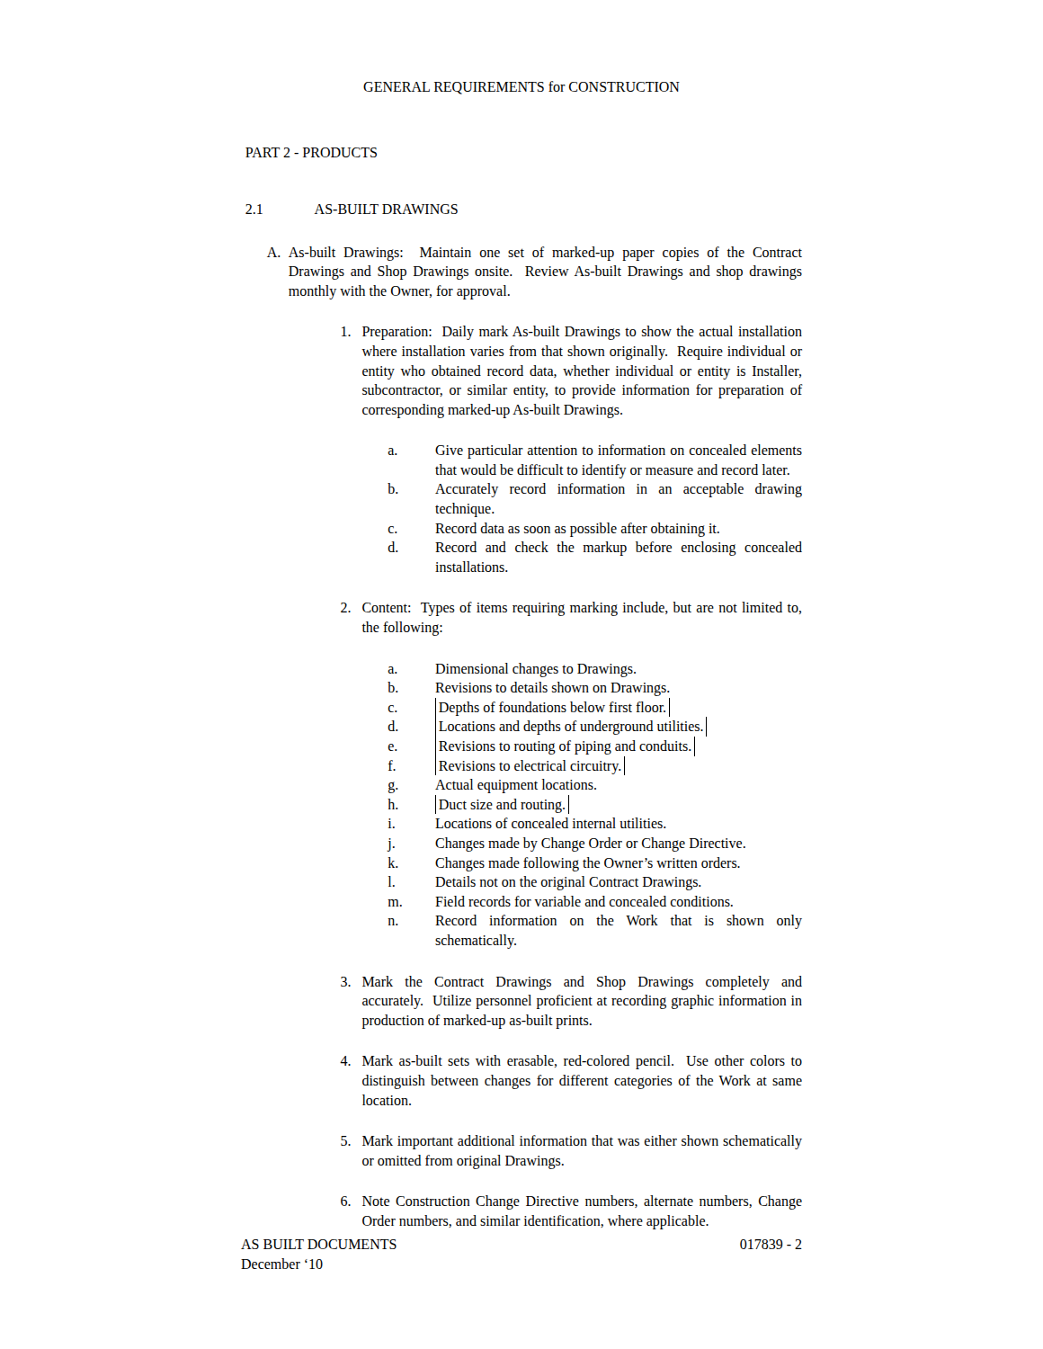GENERAL REQUIREMENTS for CONSTRUCTION
PART 2 - PRODUCTS
2.1 AS-BUILT DRAWINGS
A. As-built Drawings: Maintain one set of marked-up paper copies of the Contract Drawings and Shop Drawings onsite. Review As-built Drawings and shop drawings monthly with the Owner, for approval.
1. Preparation: Daily mark As-built Drawings to show the actual installation where installation varies from that shown originally. Require individual or entity who obtained record data, whether individual or entity is Installer, subcontractor, or similar entity, to provide information for preparation of corresponding marked-up As-built Drawings.
a. Give particular attention to information on concealed elements that would be difficult to identify or measure and record later.
b. Accurately record information in an acceptable drawing technique.
c. Record data as soon as possible after obtaining it.
d. Record and check the markup before enclosing concealed installations.
2. Content: Types of items requiring marking include, but are not limited to, the following:
a. Dimensional changes to Drawings.
b. Revisions to details shown on Drawings.
c. Depths of foundations below first floor.
d. Locations and depths of underground utilities.
e. Revisions to routing of piping and conduits.
f. Revisions to electrical circuitry.
g. Actual equipment locations.
h. Duct size and routing.
i. Locations of concealed internal utilities.
j. Changes made by Change Order or Change Directive.
k. Changes made following the Owner’s written orders.
l. Details not on the original Contract Drawings.
m. Field records for variable and concealed conditions.
n. Record information on the Work that is shown only schematically.
3. Mark the Contract Drawings and Shop Drawings completely and accurately. Utilize personnel proficient at recording graphic information in production of marked-up as-built prints.
4. Mark as-built sets with erasable, red-colored pencil. Use other colors to distinguish between changes for different categories of the Work at same location.
5. Mark important additional information that was either shown schematically or omitted from original Drawings.
6. Note Construction Change Directive numbers, alternate numbers, Change Order numbers, and similar identification, where applicable.
AS BUILT DOCUMENTS December ‘10
017839 - 2